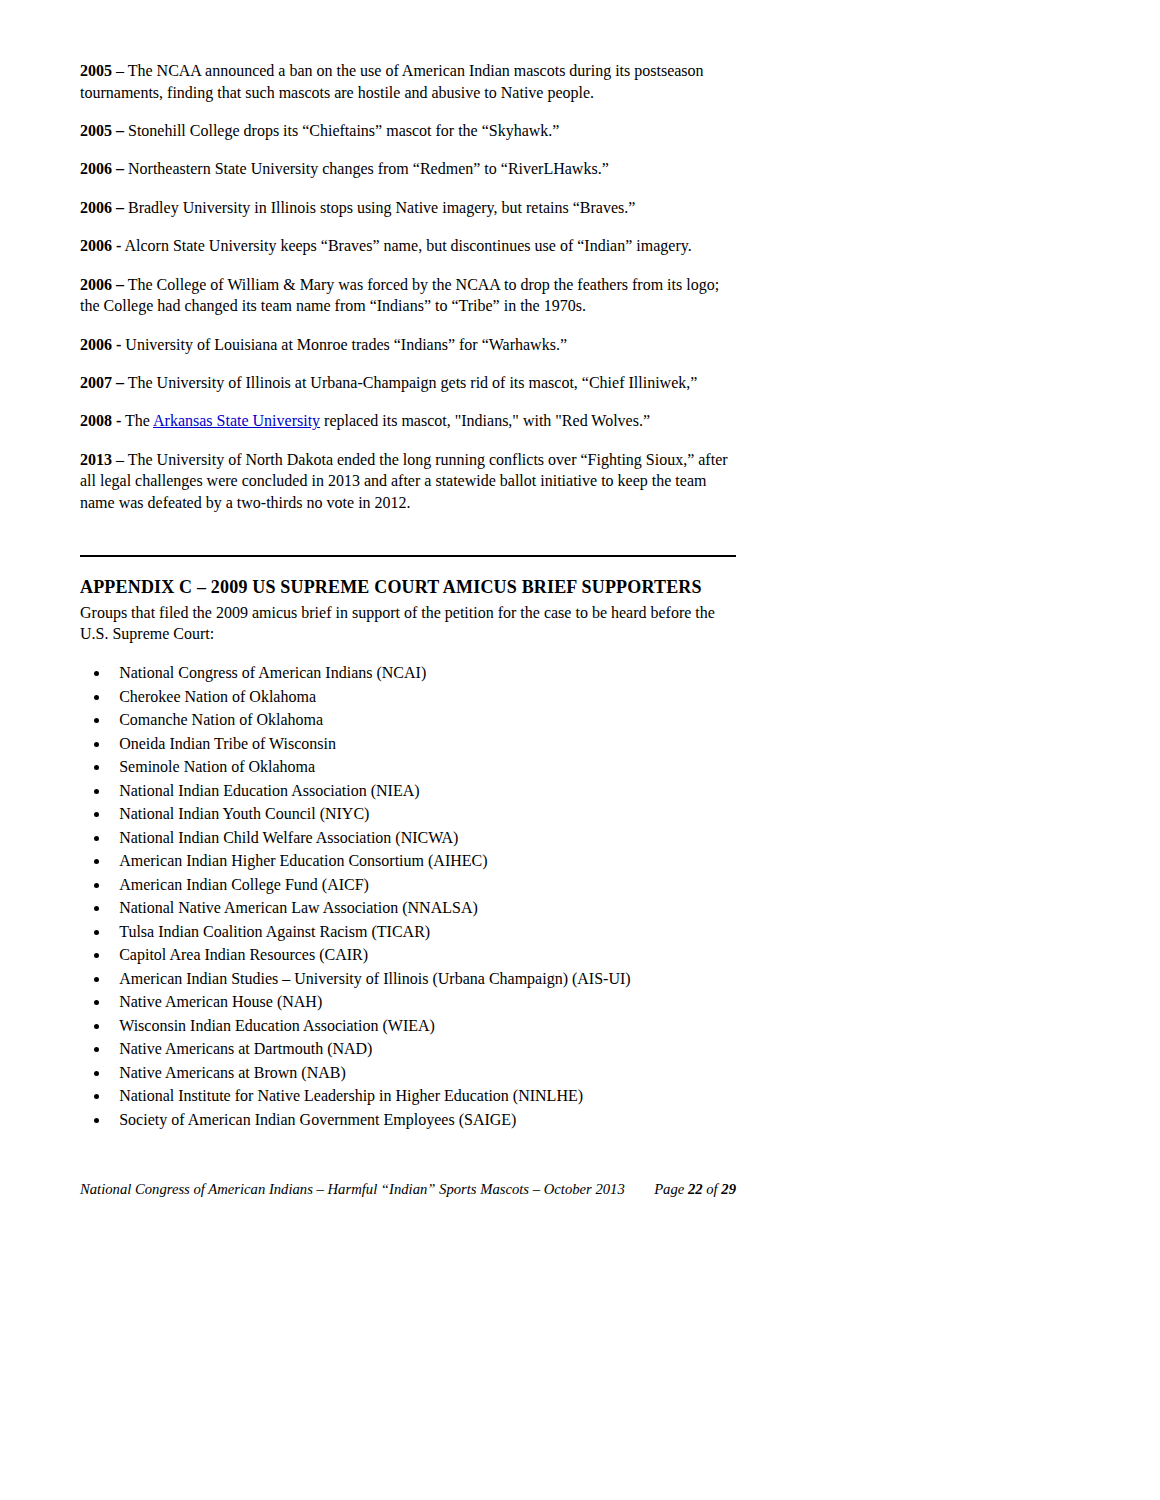2005 – The NCAA announced a ban on the use of American Indian mascots during its postseason tournaments, finding that such mascots are hostile and abusive to Native people.
2005 – Stonehill College drops its “Chieftains” mascot for the “Skyhawk.”
2006 – Northeastern State University changes from “Redmen” to “RiverLHawks.”
2006 – Bradley University in Illinois stops using Native imagery, but retains “Braves.”
2006 - Alcorn State University keeps “Braves” name, but discontinues use of “Indian” imagery.
2006 – The College of William & Mary was forced by the NCAA to drop the feathers from its logo; the College had changed its team name from “Indians” to “Tribe” in the 1970s.
2006 - University of Louisiana at Monroe trades “Indians” for “Warhawks.”
2007 – The University of Illinois at Urbana-Champaign gets rid of its mascot, “Chief Illiniwek,”
2008 - The Arkansas State University replaced its mascot, "Indians," with "Red Wolves.”
2013 – The University of North Dakota ended the long running conflicts over “Fighting Sioux,” after all legal challenges were concluded in 2013 and after a statewide ballot initiative to keep the team name was defeated by a two-thirds no vote in 2012.
APPENDIX C – 2009 US SUPREME COURT AMICUS BRIEF SUPPORTERS
Groups that filed the 2009 amicus brief in support of the petition for the case to be heard before the U.S. Supreme Court:
National Congress of American Indians (NCAI)
Cherokee Nation of Oklahoma
Comanche Nation of Oklahoma
Oneida Indian Tribe of Wisconsin
Seminole Nation of Oklahoma
National Indian Education Association (NIEA)
National Indian Youth Council (NIYC)
National Indian Child Welfare Association (NICWA)
American Indian Higher Education Consortium (AIHEC)
American Indian College Fund (AICF)
National Native American Law Association (NNALSA)
Tulsa Indian Coalition Against Racism (TICAR)
Capitol Area Indian Resources (CAIR)
American Indian Studies – University of Illinois (Urbana Champaign) (AIS-UI)
Native American House (NAH)
Wisconsin Indian Education Association (WIEA)
Native Americans at Dartmouth (NAD)
Native Americans at Brown (NAB)
National Institute for Native Leadership in Higher Education (NINLHE)
Society of American Indian Government Employees (SAIGE)
National Congress of American Indians – Harmful “Indian” Sports Mascots – October 2013 Page 22 of 29